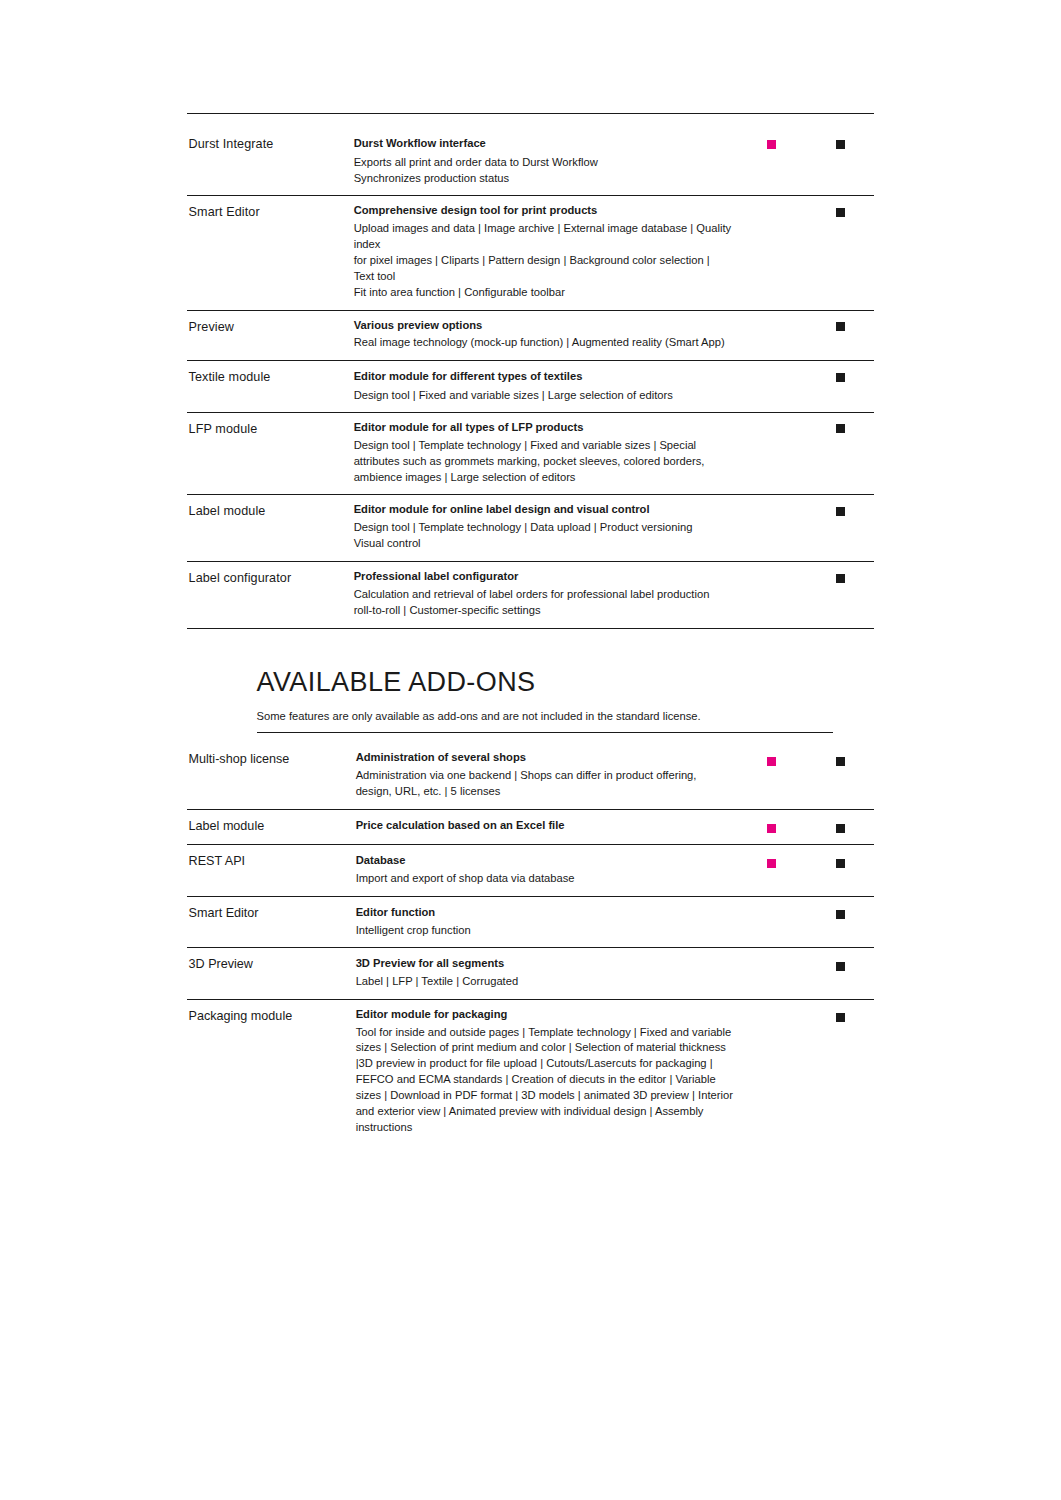| Durst Integrate | Durst Workflow interface Exports all print and order data to Durst Workflow Synchronizes production status | | |
| Smart Editor | Comprehensive design tool for print products Upload images and data / Image archive / External image database / Quality index for pixel images / Cliparts / Pattern design / Background color selection / Text tool Fit into area function / Configurable toolbar | | |
| Preview | Various preview options Real image technology (mock-up function) / Augmented reality (Smart App) | | |
| Textile module | Editor module for different types of textiles Design tool / Fixed and variable sizes / Large selection of editors | | |
| LFP module | Editor module for all types of LFP products Design tool / Template technology / Fixed and variable sizes / Special attributes such as grommets marking, pocket sleeves, colored borders, ambience images / Large selection of editors | | |
| Label module | Editor module for online label design and visual control Design tool / Template technology / Data upload / Product versioning Visual control | | |
| Label configurator | Professional label configurator Calculation and retrieval of label orders for professional label production roll-to-roll / Customer-specific settings | | |
AVAILABLE ADD-ONS
Some features are only available as add-ons and are not included in the standard license.
| Multi-shop license | Administration of several shops Administration via one backend / Shops can differ in product offering, design, URL, etc. / 5 licenses | | |
| Label module | Price calculation based on an Excel file | | |
| REST API | Database Import and export of shop data via database | | |
| Smart Editor | Editor function Intelligent crop function | | |
| 3D Preview | 3D Preview for all segments Label / LFP / Textile / Corrugated | | |
| Packaging module | Editor module for packaging Tool for inside and outside pages / Template technology / Fixed and variable sizes / Selection of print medium and color / Selection of material thickness /3D preview in product for file upload / Cutouts/Lasercuts for packaging / FEFCO and ECMA standards / Creation of diecuts in the editor / Variable sizes / Download in PDF format / 3D models / animated 3D preview / Interior and exterior view / Animated preview with individual design / Assembly instructions | | |